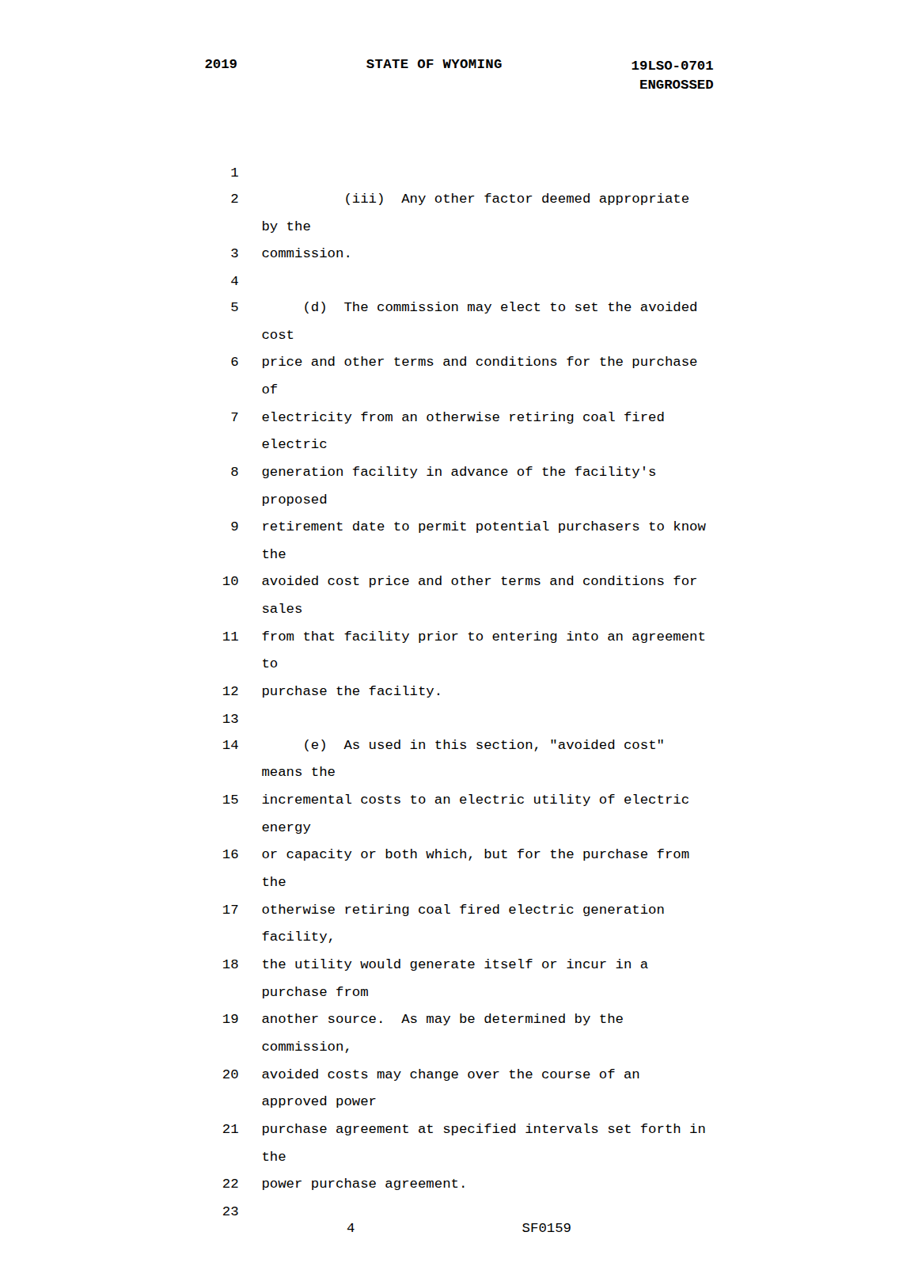2019
STATE OF WYOMING
19LSO-0701 ENGROSSED
(iii) Any other factor deemed appropriate by the
commission.
(d) The commission may elect to set the avoided cost
price and other terms and conditions for the purchase of
electricity from an otherwise retiring coal fired electric
generation facility in advance of the facility's proposed
retirement date to permit potential purchasers to know the
avoided cost price and other terms and conditions for sales
from that facility prior to entering into an agreement to
purchase the facility.
(e) As used in this section, "avoided cost" means the
incremental costs to an electric utility of electric energy
or capacity or both which, but for the purchase from the
otherwise retiring coal fired electric generation facility,
the utility would generate itself or incur in a purchase from
another source. As may be determined by the commission,
avoided costs may change over the course of an approved power
purchase agreement at specified intervals set forth in the
power purchase agreement.
4
SF0159